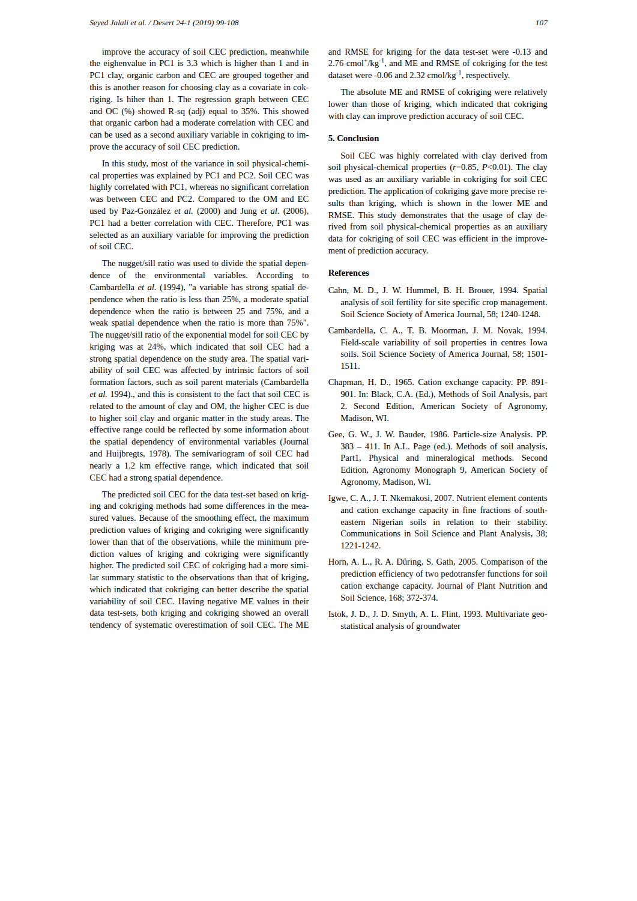Seyed Jalali et al. / Desert 24-1 (2019) 99-108 107
improve the accuracy of soil CEC prediction, meanwhile the eighenvalue in PC1 is 3.3 which is higher than 1 and in PC1 clay, organic carbon and CEC are grouped together and this is another reason for choosing clay as a covariate in cokriging. Is hiher than 1. The regression graph between CEC and OC (%) showed R-sq (adj) equal to 35%. This showed that organic carbon had a moderate correlation with CEC and can be used as a second auxiliary variable in cokriging to improve the accuracy of soil CEC prediction.
In this study, most of the variance in soil physical-chemical properties was explained by PC1 and PC2. Soil CEC was highly correlated with PC1, whereas no significant correlation was between CEC and PC2. Compared to the OM and EC used by Paz-González et al. (2000) and Jung et al. (2006), PC1 had a better correlation with CEC. Therefore, PC1 was selected as an auxiliary variable for improving the prediction of soil CEC.
The nugget/sill ratio was used to divide the spatial dependence of the environmental variables. According to Cambardella et al. (1994), "a variable has strong spatial dependence when the ratio is less than 25%, a moderate spatial dependence when the ratio is between 25 and 75%, and a weak spatial dependence when the ratio is more than 75%". The nugget/sill ratio of the exponential model for soil CEC by kriging was at 24%, which indicated that soil CEC had a strong spatial dependence on the study area. The spatial variability of soil CEC was affected by intrinsic factors of soil formation factors, such as soil parent materials (Cambardella et al. 1994)., and this is consistent to the fact that soil CEC is related to the amount of clay and OM, the higher CEC is due to higher soil clay and organic matter in the study areas. The effective range could be reflected by some information about the spatial dependency of environmental variables (Journal and Huijbregts, 1978). The semivariogram of soil CEC had nearly a 1.2 km effective range, which indicated that soil CEC had a strong spatial dependence.
The predicted soil CEC for the data test-set based on kriging and cokriging methods had some differences in the measured values. Because of the smoothing effect, the maximum prediction values of kriging and cokriging were significantly lower than that of the observations, while the minimum prediction values of kriging and cokriging were significantly higher. The predicted soil CEC of cokriging had a more similar summary statistic to the observations than that of kriging, which indicated that cokriging can better describe the spatial variability of soil CEC. Having negative ME values in their data test-sets, both kriging and cokriging showed an overall tendency of systematic overestimation of soil CEC. The ME and RMSE for kriging for the data test-set were -0.13 and 2.76 cmol+/kg-1, and ME and RMSE of cokriging for the test dataset were -0.06 and 2.32 cmol/kg-1, respectively.
The absolute ME and RMSE of cokriging were relatively lower than those of kriging, which indicated that cokriging with clay can improve prediction accuracy of soil CEC.
5. Conclusion
Soil CEC was highly correlated with clay derived from soil physical-chemical properties (r=0.85, P<0.01). The clay was used as an auxiliary variable in cokriging for soil CEC prediction. The application of cokriging gave more precise results than kriging, which is shown in the lower ME and RMSE. This study demonstrates that the usage of clay derived from soil physical-chemical properties as an auxiliary data for cokriging of soil CEC was efficient in the improvement of prediction accuracy.
References
Cahn, M. D., J. W. Hummel, B. H. Brouer, 1994. Spatial analysis of soil fertility for site specific crop management. Soil Science Society of America Journal, 58; 1240-1248.
Cambardella, C. A., T. B. Moorman, J. M. Novak, 1994. Field-scale variability of soil properties in centres Iowa soils. Soil Science Society of America Journal, 58; 1501-1511.
Chapman, H. D., 1965. Cation exchange capacity. PP. 891-901. In: Black, C.A. (Ed.), Methods of Soil Analysis, part 2. Second Edition, American Society of Agronomy, Madison, WI.
Gee, G. W., J. W. Bauder, 1986. Particle-size Analysis. PP. 383 – 411. In A.L. Page (ed.). Methods of soil analysis, Part1, Physical and mineralogical methods. Second Edition, Agronomy Monograph 9, American Society of Agronomy, Madison, WI.
Igwe, C. A., J. T. Nkemakosi, 2007. Nutrient element contents and cation exchange capacity in fine fractions of south-eastern Nigerian soils in relation to their stability. Communications in Soil Science and Plant Analysis, 38; 1221-1242.
Horn, A. L., R. A. Düring, S. Gath, 2005. Comparison of the prediction efficiency of two pedotransfer functions for soil cation exchange capacity. Journal of Plant Nutrition and Soil Science, 168; 372-374.
Istok, J. D., J. D. Smyth, A. L. Flint, 1993. Multivariate geostatistical analysis of groundwater